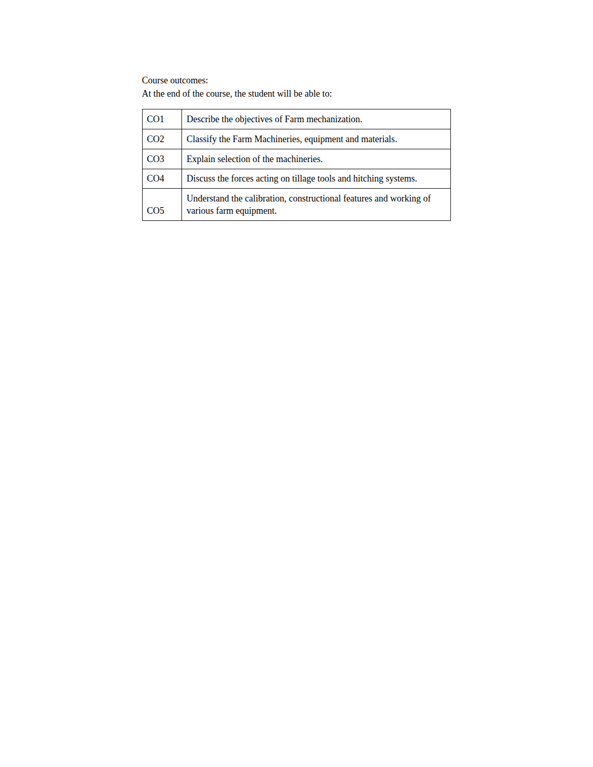Course outcomes:
At the end of the course, the student will be able to:
| CO1 | Describe the objectives of Farm mechanization. |
| CO2 | Classify the Farm Machineries, equipment and materials. |
| CO3 | Explain selection of the machineries. |
| CO4 | Discuss the forces acting on tillage tools and hitching systems. |
| CO5 | Understand the calibration, constructional features and working of various farm equipment. |